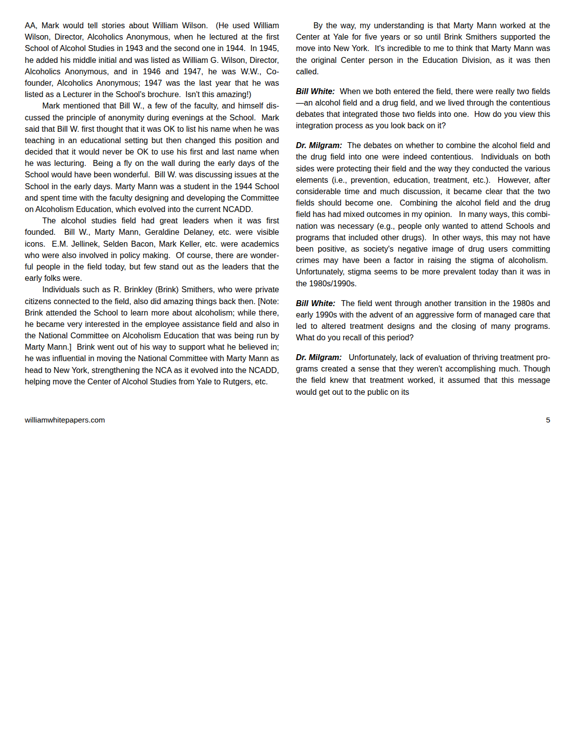AA, Mark would tell stories about William Wilson. (He used William Wilson, Director, Alcoholics Anonymous, when he lectured at the first School of Alcohol Studies in 1943 and the second one in 1944. In 1945, he added his middle initial and was listed as William G. Wilson, Director, Alcoholics Anonymous, and in 1946 and 1947, he was W.W., Co-founder, Alcoholics Anonymous; 1947 was the last year that he was listed as a Lecturer in the School's brochure. Isn't this amazing!)
Mark mentioned that Bill W., a few of the faculty, and himself discussed the principle of anonymity during evenings at the School. Mark said that Bill W. first thought that it was OK to list his name when he was teaching in an educational setting but then changed this position and decided that it would never be OK to use his first and last name when he was lecturing. Being a fly on the wall during the early days of the School would have been wonderful. Bill W. was discussing issues at the School in the early days. Marty Mann was a student in the 1944 School and spent time with the faculty designing and developing the Committee on Alcoholism Education, which evolved into the current NCADD.
The alcohol studies field had great leaders when it was first founded. Bill W., Marty Mann, Geraldine Delaney, etc. were visible icons. E.M. Jellinek, Selden Bacon, Mark Keller, etc. were academics who were also involved in policy making. Of course, there are wonderful people in the field today, but few stand out as the leaders that the early folks were.
Individuals such as R. Brinkley (Brink) Smithers, who were private citizens connected to the field, also did amazing things back then. [Note: Brink attended the School to learn more about alcoholism; while there, he became very interested in the employee assistance field and also in the National Committee on Alcoholism Education that was being run by Marty Mann.] Brink went out of his way to support what he believed in; he was influential in moving the National Committee with Marty Mann as head to New York, strengthening the NCA as it evolved into the NCADD, helping move the Center of Alcohol Studies from Yale to Rutgers, etc.
By the way, my understanding is that Marty Mann worked at the Center at Yale for five years or so until Brink Smithers supported the move into New York. It's incredible to me to think that Marty Mann was the original Center person in the Education Division, as it was then called.
Bill White: When we both entered the field, there were really two fields—an alcohol field and a drug field, and we lived through the contentious debates that integrated those two fields into one. How do you view this integration process as you look back on it?
Dr. Milgram: The debates on whether to combine the alcohol field and the drug field into one were indeed contentious. Individuals on both sides were protecting their field and the way they conducted the various elements (i.e., prevention, education, treatment, etc.). However, after considerable time and much discussion, it became clear that the two fields should become one. Combining the alcohol field and the drug field has had mixed outcomes in my opinion. In many ways, this combination was necessary (e.g., people only wanted to attend Schools and programs that included other drugs). In other ways, this may not have been positive, as society's negative image of drug users committing crimes may have been a factor in raising the stigma of alcoholism. Unfortunately, stigma seems to be more prevalent today than it was in the 1980s/1990s.
Bill White: The field went through another transition in the 1980s and early 1990s with the advent of an aggressive form of managed care that led to altered treatment designs and the closing of many programs. What do you recall of this period?
Dr. Milgram: Unfortunately, lack of evaluation of thriving treatment programs created a sense that they weren't accomplishing much. Though the field knew that treatment worked, it assumed that this message would get out to the public on its
williamwhitepapers.com 5